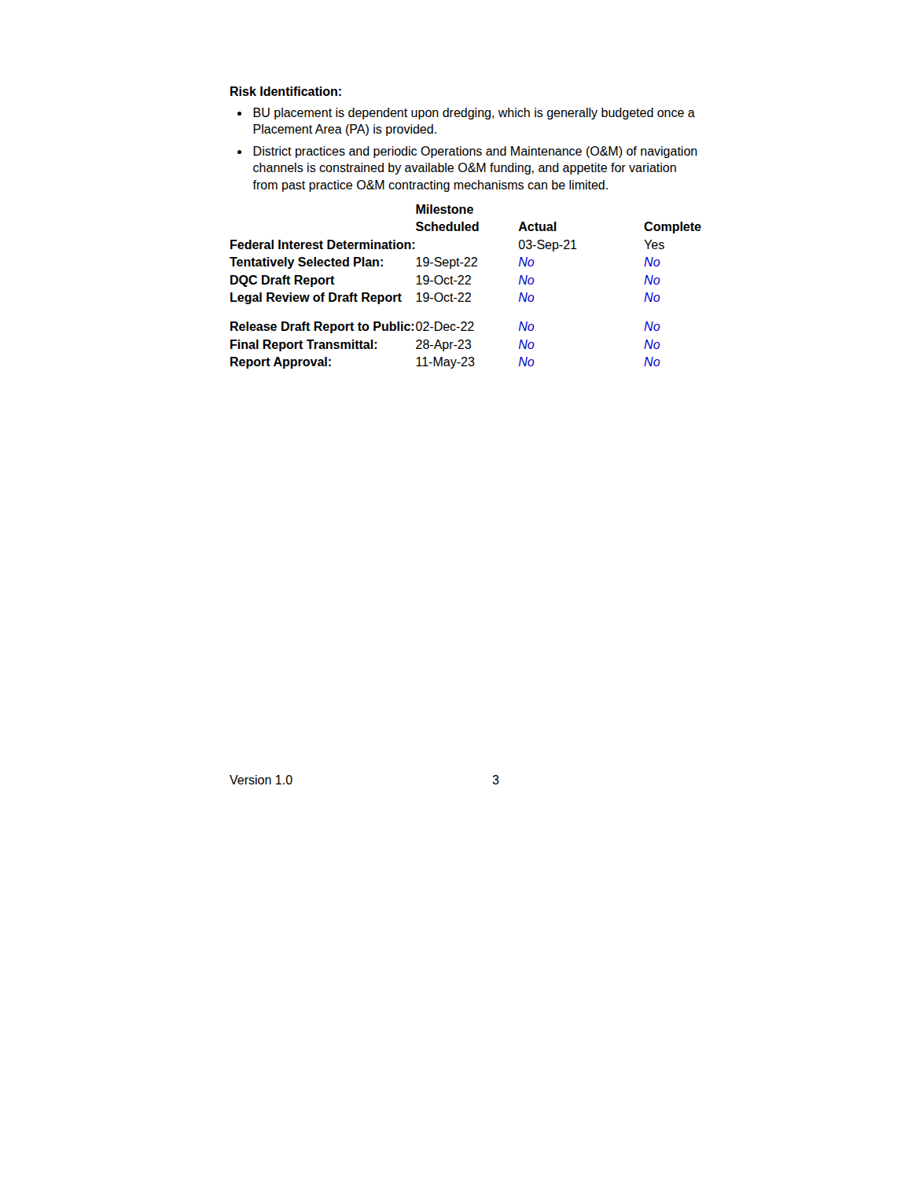Risk Identification:
BU placement is dependent upon dredging, which is generally budgeted once a Placement Area (PA) is provided.
District practices and periodic Operations and Maintenance (O&M) of navigation channels is constrained by available O&M funding, and appetite for variation from past practice O&M contracting mechanisms can be limited.
| | Milestone | | |
| | Scheduled | Actual | Complete |
| Federal Interest Determination: | | 03-Sep-21 | Yes |
| Tentatively Selected Plan: | 19-Sept-22 | No | No |
| DQC Draft Report | 19-Oct-22 | No | No |
| Legal Review of Draft Report | 19-Oct-22 | No | No |
| Release Draft Report to Public: | 02-Dec-22 | No | No |
| Final Report Transmittal: | 28-Apr-23 | No | No |
| Report Approval: | 11-May-23 | No | No |
Version 1.0 3